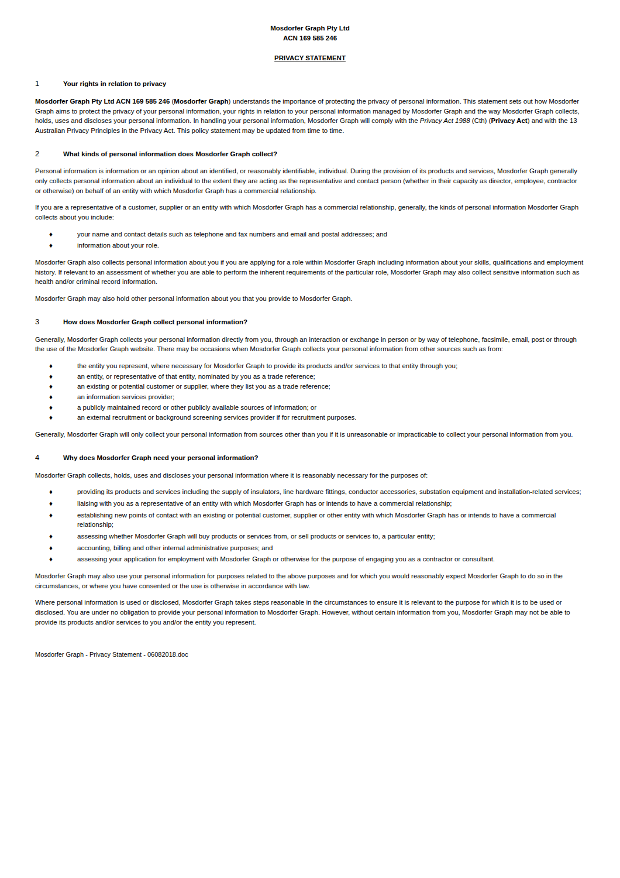Mosdorfer Graph Pty Ltd
ACN 169 585 246
PRIVACY STATEMENT
1 Your rights in relation to privacy
Mosdorfer Graph Pty Ltd ACN 169 585 246 (Mosdorfer Graph) understands the importance of protecting the privacy of personal information. This statement sets out how Mosdorfer Graph aims to protect the privacy of your personal information, your rights in relation to your personal information managed by Mosdorfer Graph and the way Mosdorfer Graph collects, holds, uses and discloses your personal information. In handling your personal information, Mosdorfer Graph will comply with the Privacy Act 1988 (Cth) (Privacy Act) and with the 13 Australian Privacy Principles in the Privacy Act. This policy statement may be updated from time to time.
2 What kinds of personal information does Mosdorfer Graph collect?
Personal information is information or an opinion about an identified, or reasonably identifiable, individual. During the provision of its products and services, Mosdorfer Graph generally only collects personal information about an individual to the extent they are acting as the representative and contact person (whether in their capacity as director, employee, contractor or otherwise) on behalf of an entity with which Mosdorfer Graph has a commercial relationship.
If you are a representative of a customer, supplier or an entity with which Mosdorfer Graph has a commercial relationship, generally, the kinds of personal information Mosdorfer Graph collects about you include:
your name and contact details such as telephone and fax numbers and email and postal addresses; and
information about your role.
Mosdorfer Graph also collects personal information about you if you are applying for a role within Mosdorfer Graph including information about your skills, qualifications and employment history. If relevant to an assessment of whether you are able to perform the inherent requirements of the particular role, Mosdorfer Graph may also collect sensitive information such as health and/or criminal record information.
Mosdorfer Graph may also hold other personal information about you that you provide to Mosdorfer Graph.
3 How does Mosdorfer Graph collect personal information?
Generally, Mosdorfer Graph collects your personal information directly from you, through an interaction or exchange in person or by way of telephone, facsimile, email, post or through the use of the Mosdorfer Graph website. There may be occasions when Mosdorfer Graph collects your personal information from other sources such as from:
the entity you represent, where necessary for Mosdorfer Graph to provide its products and/or services to that entity through you;
an entity, or representative of that entity, nominated by you as a trade reference;
an existing or potential customer or supplier, where they list you as a trade reference;
an information services provider;
a publicly maintained record or other publicly available sources of information; or
an external recruitment or background screening services provider if for recruitment purposes.
Generally, Mosdorfer Graph will only collect your personal information from sources other than you if it is unreasonable or impracticable to collect your personal information from you.
4 Why does Mosdorfer Graph need your personal information?
Mosdorfer Graph collects, holds, uses and discloses your personal information where it is reasonably necessary for the purposes of:
providing its products and services including the supply of insulators, line hardware fittings, conductor accessories, substation equipment and installation-related services;
liaising with you as a representative of an entity with which Mosdorfer Graph has or intends to have a commercial relationship;
establishing new points of contact with an existing or potential customer, supplier or other entity with which Mosdorfer Graph has or intends to have a commercial relationship;
assessing whether Mosdorfer Graph will buy products or services from, or sell products or services to, a particular entity;
accounting, billing and other internal administrative purposes; and
assessing your application for employment with Mosdorfer Graph or otherwise for the purpose of engaging you as a contractor or consultant.
Mosdorfer Graph may also use your personal information for purposes related to the above purposes and for which you would reasonably expect Mosdorfer Graph to do so in the circumstances, or where you have consented or the use is otherwise in accordance with law.
Where personal information is used or disclosed, Mosdorfer Graph takes steps reasonable in the circumstances to ensure it is relevant to the purpose for which it is to be used or disclosed. You are under no obligation to provide your personal information to Mosdorfer Graph. However, without certain information from you, Mosdorfer Graph may not be able to provide its products and/or services to you and/or the entity you represent.
Mosdorfer Graph - Privacy Statement - 06082018.doc